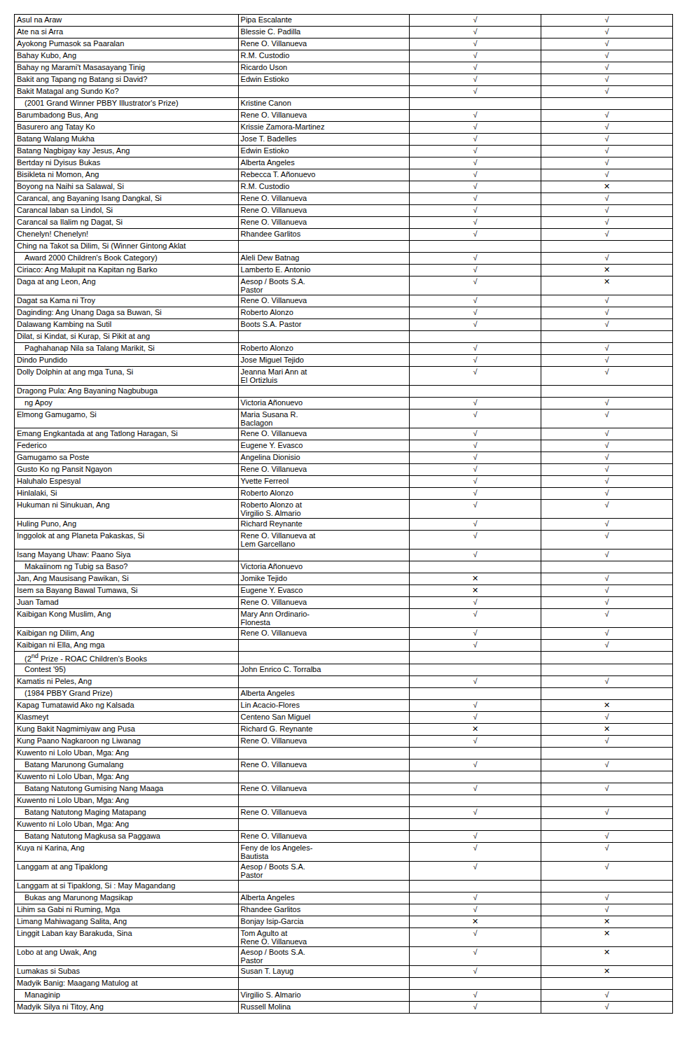| Asul na Araw | Pipa Escalante | √ | √ |
| Ate na si Arra | Blessie C. Padilla | √ | √ |
| Ayokong Pumasok sa Paaralan | Rene O. Villanueva | √ | √ |
| Bahay Kubo, Ang | R.M. Custodio | √ | √ |
| Bahay ng Marami't Masasayang Tinig | Ricardo Uson | √ | √ |
| Bakit ang Tapang ng Batang si David? | Edwin Estioko | √ | √ |
| Bakit Matagal ang Sundo Ko? | | √ | √ |
| (2001 Grand Winner PBBY Illustrator's Prize) | Kristine Canon | | |
| Barumbadong Bus, Ang | Rene O. Villanueva | √ | √ |
| Basurero ang Tatay Ko | Krissie Zamora-Martinez | √ | √ |
| Batang Walang Mukha | Jose T. Badelles | √ | √ |
| Batang Nagbigay kay Jesus, Ang | Edwin Estioko | √ | √ |
| Bertday ni Dyisus Bukas | Alberta Angeles | √ | √ |
| Bisikleta ni Momon, Ang | Rebecca T. Añonuevo | √ | √ |
| Boyong na Naihi sa Salawal, Si | R.M. Custodio | √ | ✕ |
| Carancal, ang Bayaning Isang Dangkal, Si | Rene O. Villanueva | √ | √ |
| Carancal laban sa Lindol, Si | Rene O. Villanueva | √ | √ |
| Carancal sa Ilalim ng Dagat, Si | Rene O. Villanueva | √ | √ |
| Chenelyn! Chenelyn! | Rhandee Garlitos | √ | √ |
| Ching na Takot sa Dilim, Si (Winner Gintong Aklat | | | |
| Award 2000 Children's Book Category) | Aleli Dew Batnag | √ | √ |
| Ciriaco: Ang Malupit na Kapitan ng Barko | Lamberto E. Antonio | √ | ✕ |
| Daga at ang Leon, Ang | Aesop / Boots S.A. Pastor | √ | ✕ |
| Dagat sa Kama ni Troy | Rene O. Villanueva | √ | √ |
| Daginding: Ang Unang Daga sa Buwan, Si | Roberto Alonzo | √ | √ |
| Dalawang Kambing na Sutil | Boots S.A. Pastor | √ | √ |
| Dilat, si Kindat, si Kurap, Si Pikit at ang | | | |
| Paghahanap Nila sa Talang Marikit, Si | Roberto Alonzo | √ | √ |
| Dindo Pundido | Jose Miguel Tejido | √ | √ |
| Dolly Dolphin at ang mga Tuna, Si | Jeanna Mari Ann at El Ortizluis | √ | √ |
| Dragong Pula: Ang Bayaning Nagbubuga | | | |
| ng Apoy | Victoria Añonuevo | √ | √ |
| Elmong Gamugamo, Si | Maria Susana R. Baclagon | √ | √ |
| Emang Engkantada at ang Tatlong Haragan, Si | Rene O. Villanueva | √ | √ |
| Federico | Eugene Y. Evasco | √ | √ |
| Gamugamo sa Poste | Angelina Dionisio | √ | √ |
| Gusto Ko ng Pansit Ngayon | Rene O. Villanueva | √ | √ |
| Haluhalo Espesyal | Yvette Ferreol | √ | √ |
| Hinlalaki, Si | Roberto Alonzo | √ | √ |
| Hukuman ni Sinukuan, Ang | Roberto Alonzo at Virgilio S. Almario | √ | √ |
| Huling Puno, Ang | Richard Reynante | √ | √ |
| Inggolok at ang Planeta Pakaskas, Si | Rene O. Villanueva at Lem Garcellano | √ | √ |
| Isang Mayang Uhaw: Paano Siya | | √ | √ |
| Makaiinom ng Tubig sa Baso? | Victoria Añonuevo | | |
| Jan, Ang Mausisang Pawikan, Si | Jomike Tejido | ✕ | √ |
| Isem sa Bayang Bawal Tumawa, Si | Eugene Y. Evasco | ✕ | √ |
| Juan Tamad | Rene O. Villanueva | √ | √ |
| Kaibigan Kong Muslim, Ang | Mary Ann Ordinario- Flonesta | √ | √ |
| Kaibigan ng Dilim, Ang | Rene O. Villanueva | √ | √ |
| Kaibigan ni Ella, Ang mga | | √ | √ |
| (2 nd Prize - ROAC Children's Books | | | |
| Contest '95) | John Enrico C. Torralba | | |
| Kamatis ni Peles, Ang | | √ | √ |
| (1984 PBBY Grand Prize) | Alberta Angeles | | |
| Kapag Tumatawid Ako ng Kalsada | Lin Acacio-Flores | √ | ✕ |
| Klasmeyt | Centeno San Miguel | √ | √ |
| Kung Bakit Nagmimiyaw ang Pusa | Richard G. Reynante | ✕ | ✕ |
| Kung Paano Nagkaroon ng Liwanag | Rene O. Villanueva | √ | √ |
| Kuwento ni Lolo Uban, Mga: Ang | | | |
| Batang Marunong Gumalang | Rene O. Villanueva | √ | √ |
| Kuwento ni Lolo Uban, Mga: Ang | | | |
| Batang Natutong Gumising Nang Maaga | Rene O. Villanueva | √ | √ |
| Kuwento ni Lolo Uban, Mga: Ang | | | |
| Batang Natutong Maging Matapang | Rene O. Villanueva | √ | √ |
| Kuwento ni Lolo Uban, Mga: Ang | | | |
| Batang Natutong Magkusa sa Paggawa | Rene O. Villanueva | √ | √ |
| Kuya ni Karina, Ang | Feny de los Angeles- Bautista | √ | √ |
| Langgam at ang Tipaklong | Aesop / Boots S.A. Pastor | √ | √ |
| Langgam at si Tipaklong, Si : May Magandang | | | |
| Bukas ang Marunong Magsikap | Alberta Angeles | √ | √ |
| Lihim sa Gabi ni Ruming, Mga | Rhandee Garlitos | √ | √ |
| Limang Mahiwagang Salita, Ang | Bonjay Isip-Garcia | ✕ | ✕ |
| Linggit Laban kay Barakuda, Sina | Tom Agulto at Rene O. Villanueva | √ | ✕ |
| Lobo at ang Uwak, Ang | Aesop / Boots S.A. Pastor | √ | ✕ |
| Lumakas si Subas | Susan T. Layug | √ | ✕ |
| Madyik Banig: Maagang Matulog at | | | |
| Managinip | Virgilio S. Almario | √ | √ |
| Madyik Silya ni Titoy, Ang | Russell Molina | √ | √ |